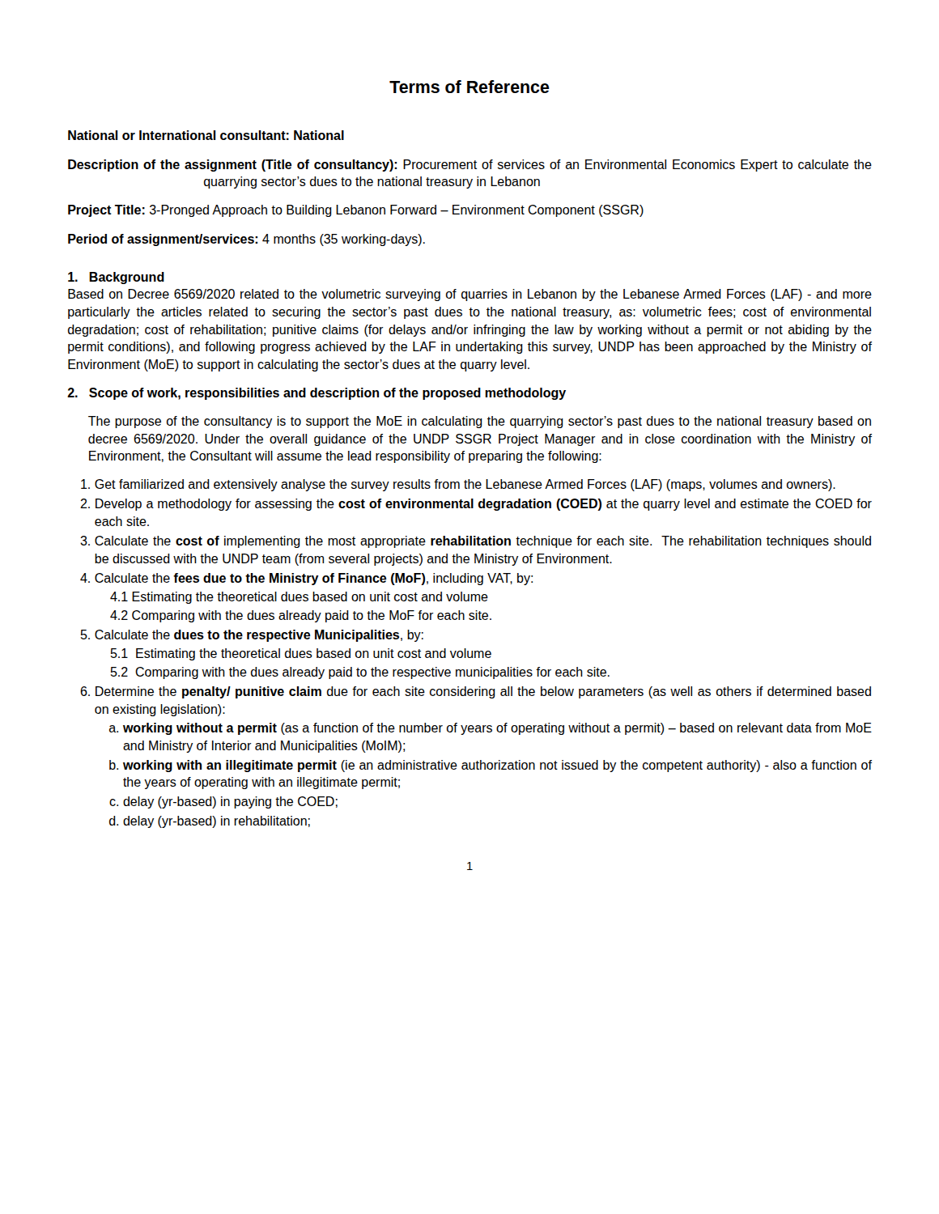Terms of Reference
National or International consultant: National
Description of the assignment (Title of consultancy): Procurement of services of an Environmental Economics Expert to calculate the quarrying sector’s dues to the national treasury in Lebanon
Project Title: 3-Pronged Approach to Building Lebanon Forward – Environment Component (SSGR)
Period of assignment/services: 4 months (35 working-days).
1. Background
Based on Decree 6569/2020 related to the volumetric surveying of quarries in Lebanon by the Lebanese Armed Forces (LAF) - and more particularly the articles related to securing the sector’s past dues to the national treasury, as: volumetric fees; cost of environmental degradation; cost of rehabilitation; punitive claims (for delays and/or infringing the law by working without a permit or not abiding by the permit conditions), and following progress achieved by the LAF in undertaking this survey, UNDP has been approached by the Ministry of Environment (MoE) to support in calculating the sector’s dues at the quarry level.
2. Scope of work, responsibilities and description of the proposed methodology
The purpose of the consultancy is to support the MoE in calculating the quarrying sector’s past dues to the national treasury based on decree 6569/2020. Under the overall guidance of the UNDP SSGR Project Manager and in close coordination with the Ministry of Environment, the Consultant will assume the lead responsibility of preparing the following:
Get familiarized and extensively analyse the survey results from the Lebanese Armed Forces (LAF) (maps, volumes and owners).
Develop a methodology for assessing the cost of environmental degradation (COED) at the quarry level and estimate the COED for each site.
Calculate the cost of implementing the most appropriate rehabilitation technique for each site. The rehabilitation techniques should be discussed with the UNDP team (from several projects) and the Ministry of Environment.
Calculate the fees due to the Ministry of Finance (MoF), including VAT, by:
4.1 Estimating the theoretical dues based on unit cost and volume
4.2 Comparing with the dues already paid to the MoF for each site.
Calculate the dues to the respective Municipalities, by:
5.1 Estimating the theoretical dues based on unit cost and volume
5.2 Comparing with the dues already paid to the respective municipalities for each site.
Determine the penalty/ punitive claim due for each site considering all the below parameters (as well as others if determined based on existing legislation):
working without a permit (as a function of the number of years of operating without a permit) – based on relevant data from MoE and Ministry of Interior and Municipalities (MoIM);
working with an illegitimate permit (ie an administrative authorization not issued by the competent authority) - also a function of the years of operating with an illegitimate permit;
delay (yr-based) in paying the COED;
delay (yr-based) in rehabilitation;
1